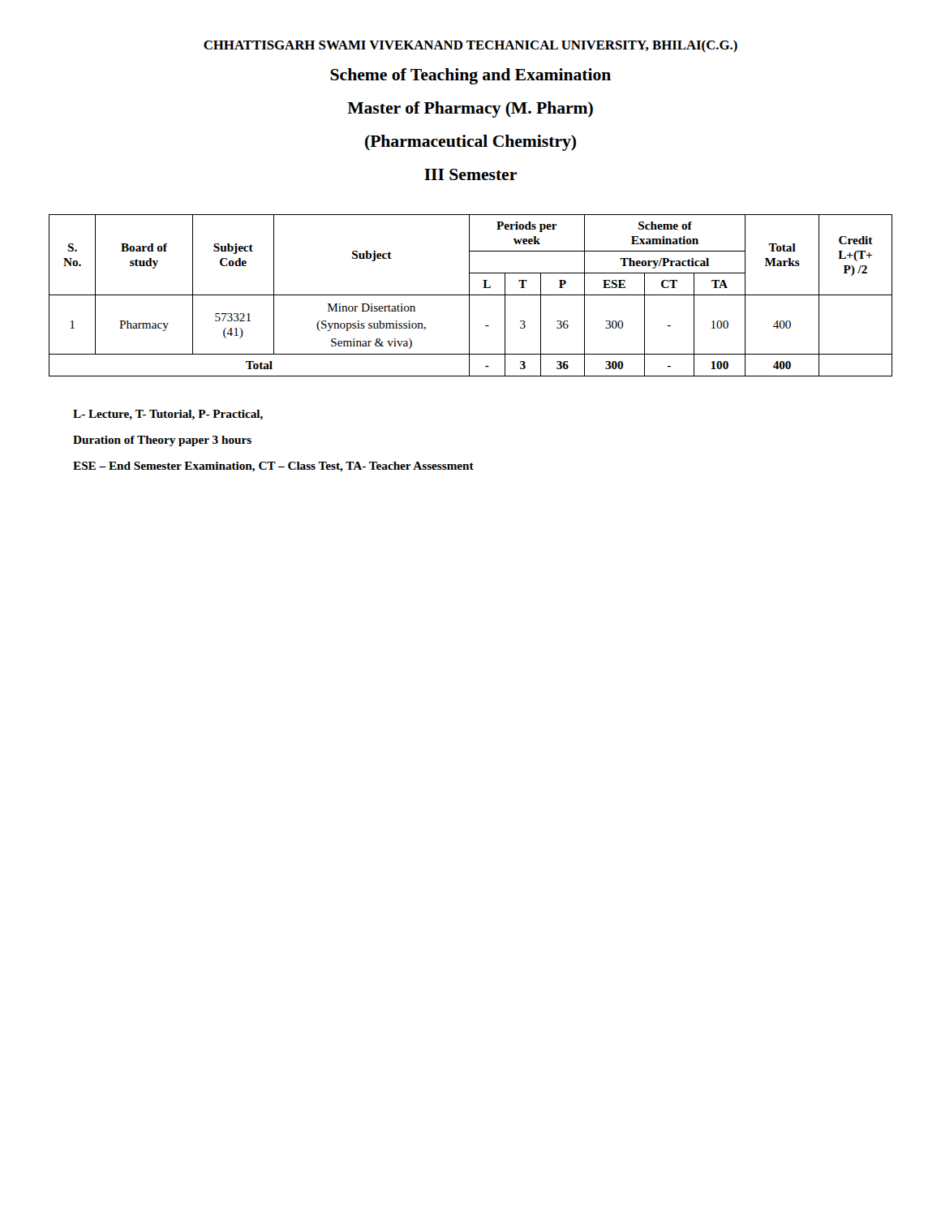CHHATTISGARH SWAMI VIVEKANAND TECHANICAL UNIVERSITY, BHILAI(C.G.)
Scheme of Teaching and Examination
Master of Pharmacy (M. Pharm)
(Pharmaceutical Chemistry)
III Semester
| S. No. | Board of study | Subject Code | Subject | Periods per week | Scheme of Examination | Total Marks | Credit L+(T+ P) /2 |
| --- | --- | --- | --- | --- | --- | --- | --- |
| | Theory/Practical |
| L | T | P | ESE | CT | TA |
| 1 | Pharmacy | 573321 (41) | Minor Disertation (Synopsis submission, Seminar & viva) | - | 3 | 36 | 300 | - | 100 | 400 | |
| Total | - | 3 | 36 | 300 | - | 100 | 400 | |
L- Lecture, T- Tutorial, P- Practical,
Duration of Theory paper 3 hours
ESE – End Semester Examination, CT – Class Test, TA- Teacher Assessment